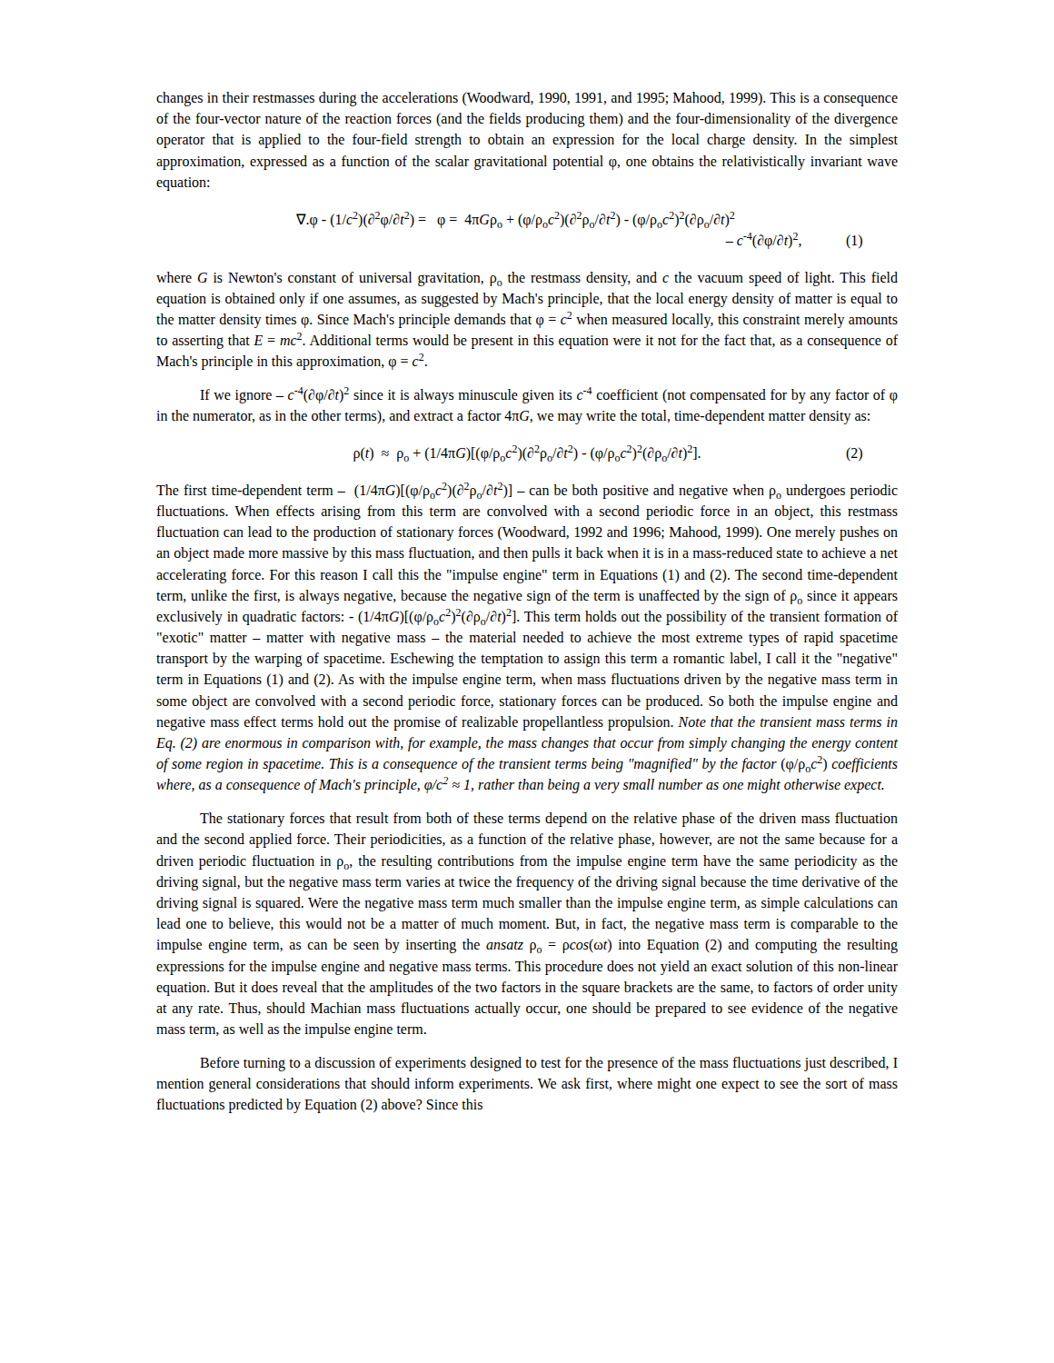changes in their restmasses during the accelerations (Woodward, 1990, 1991, and 1995; Mahood, 1999). This is a consequence of the four-vector nature of the reaction forces (and the fields producing them) and the four-dimensionality of the divergence operator that is applied to the four-field strength to obtain an expression for the local charge density. In the simplest approximation, expressed as a function of the scalar gravitational potential φ, one obtains the relativistically invariant wave equation:
∇.φ - (1/c2)(∂2φ/∂t2) = φ = 4πGρo + (φ/ρoc2)(∂2ρo/∂t2) - (φ/ρoc2)2(∂ρo/∂t)2 – c-4(∂φ/∂t)2,(1)
where G is Newton's constant of universal gravitation, ρo the restmass density, and c the vacuum speed of light. This field equation is obtained only if one assumes, as suggested by Mach's principle, that the local energy density of matter is equal to the matter density times φ. Since Mach's principle demands that φ = c2 when measured locally, this constraint merely amounts to asserting that E = mc2. Additional terms would be present in this equation were it not for the fact that, as a consequence of Mach's principle in this approximation, φ = c2.
If we ignore – c-4(∂φ/∂t)2 since it is always minuscule given its c-4 coefficient (not compensated for by any factor of φ in the numerator, as in the other terms), and extract a factor 4πG, we may write the total, time-dependent matter density as:
ρ(t) ≈ ρo + (1/4πG)[(φ/ρoc2)(∂2ρo/∂t2) - (φ/ρoc2)2(∂ρo/∂t)2].(2)
The first time-dependent term – (1/4πG)[(φ/ρoc2)(∂2ρo/∂t2)] – can be both positive and negative when ρo undergoes periodic fluctuations. When effects arising from this term are convolved with a second periodic force in an object, this restmass fluctuation can lead to the production of stationary forces (Woodward, 1992 and 1996; Mahood, 1999). One merely pushes on an object made more massive by this mass fluctuation, and then pulls it back when it is in a mass-reduced state to achieve a net accelerating force. For this reason I call this the "impulse engine" term in Equations (1) and (2). The second time-dependent term, unlike the first, is always negative, because the negative sign of the term is unaffected by the sign of ρo since it appears exclusively in quadratic factors: - (1/4πG)[(φ/ρoc2)2(∂ρo/∂t)2]. This term holds out the possibility of the transient formation of "exotic" matter – matter with negative mass – the material needed to achieve the most extreme types of rapid spacetime transport by the warping of spacetime. Eschewing the temptation to assign this term a romantic label, I call it the "negative" term in Equations (1) and (2). As with the impulse engine term, when mass fluctuations driven by the negative mass term in some object are convolved with a second periodic force, stationary forces can be produced. So both the impulse engine and negative mass effect terms hold out the promise of realizable propellantless propulsion. Note that the transient mass terms in Eq. (2) are enormous in comparison with, for example, the mass changes that occur from simply changing the energy content of some region in spacetime. This is a consequence of the transient terms being "magnified" by the factor (φ/ρoc2) coefficients where, as a consequence of Mach's principle, φ/c2 ≈ 1, rather than being a very small number as one might otherwise expect.
The stationary forces that result from both of these terms depend on the relative phase of the driven mass fluctuation and the second applied force. Their periodicities, as a function of the relative phase, however, are not the same because for a driven periodic fluctuation in ρo, the resulting contributions from the impulse engine term have the same periodicity as the driving signal, but the negative mass term varies at twice the frequency of the driving signal because the time derivative of the driving signal is squared. Were the negative mass term much smaller than the impulse engine term, as simple calculations can lead one to believe, this would not be a matter of much moment. But, in fact, the negative mass term is comparable to the impulse engine term, as can be seen by inserting the ansatz ρo = ρcos(ωt) into Equation (2) and computing the resulting expressions for the impulse engine and negative mass terms. This procedure does not yield an exact solution of this non-linear equation. But it does reveal that the amplitudes of the two factors in the square brackets are the same, to factors of order unity at any rate. Thus, should Machian mass fluctuations actually occur, one should be prepared to see evidence of the negative mass term, as well as the impulse engine term.
Before turning to a discussion of experiments designed to test for the presence of the mass fluctuations just described, I mention general considerations that should inform experiments. We ask first, where might one expect to see the sort of mass fluctuations predicted by Equation (2) above? Since this